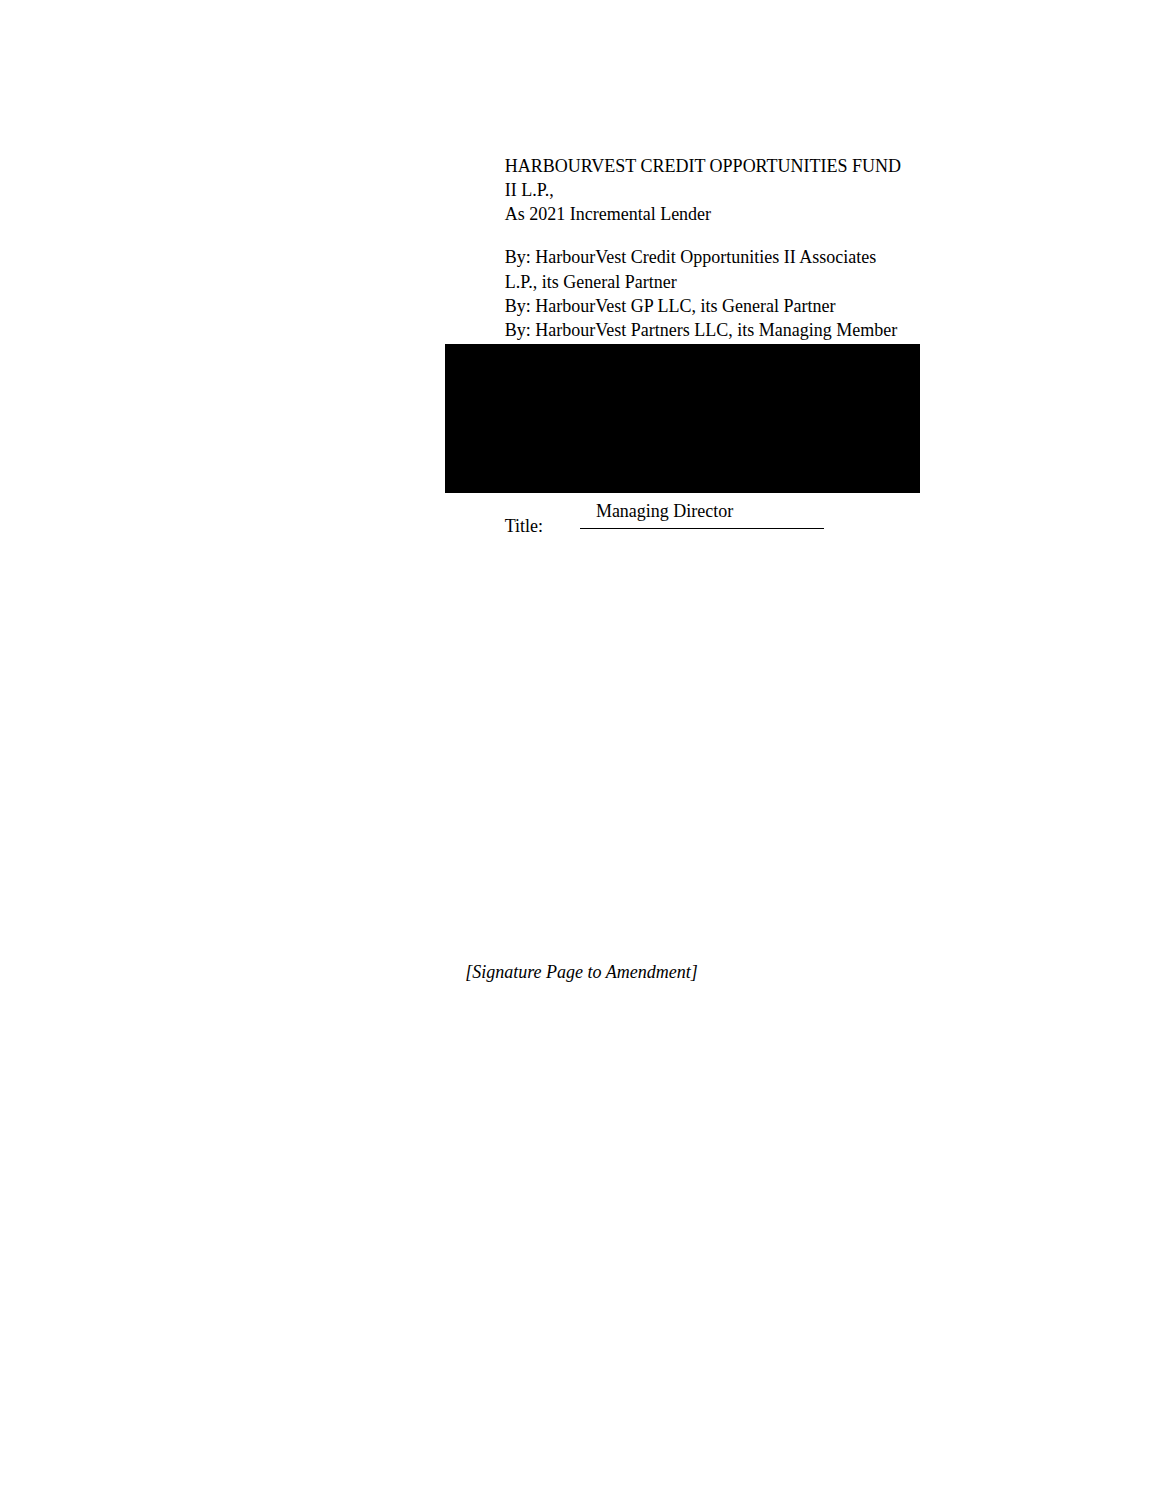HARBOURVEST CREDIT OPPORTUNITIES FUND II L.P.,
As 2021 Incremental Lender
By: HarbourVest Credit Opportunities II Associates L.P., its General Partner
By: HarbourVest GP LLC, its General Partner
By: HarbourVest Partners LLC, its Managing Member
Title: Managing Director
[Signature Page to Amendment]